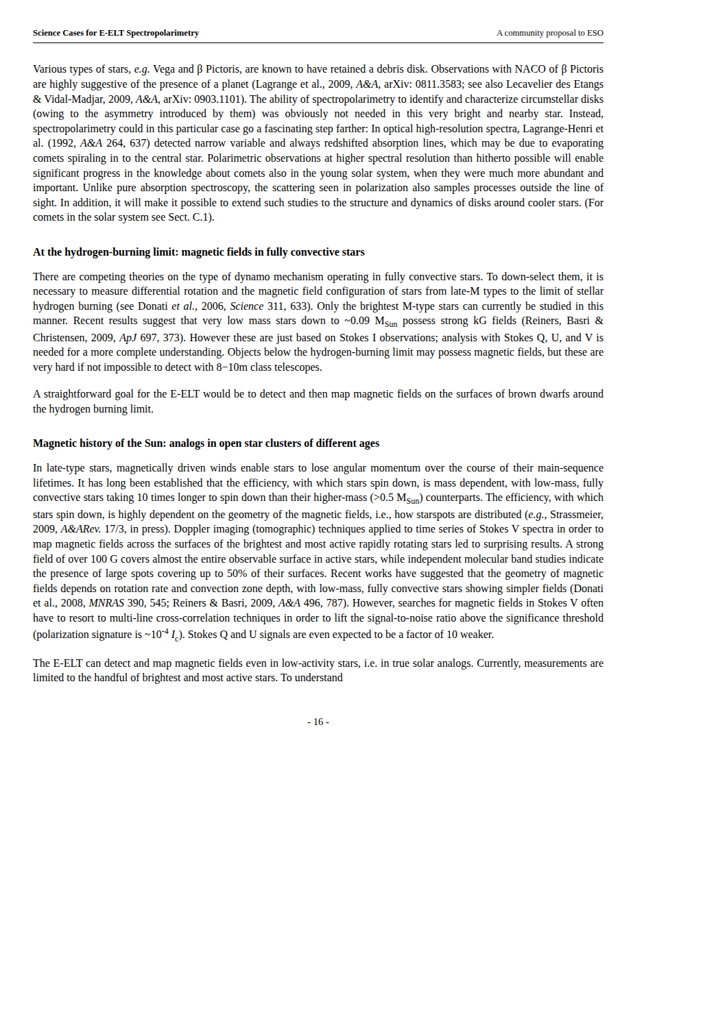Science Cases for E-ELT Spectropolarimetry A community proposal to ESO
Various types of stars, e.g. Vega and β Pictoris, are known to have retained a debris disk. Observations with NACO of β Pictoris are highly suggestive of the presence of a planet (Lagrange et al., 2009, A&A, arXiv: 0811.3583; see also Lecavelier des Etangs & Vidal-Madjar, 2009, A&A, arXiv: 0903.1101). The ability of spectropolarimetry to identify and characterize circumstellar disks (owing to the asymmetry introduced by them) was obviously not needed in this very bright and nearby star. Instead, spectropolarimetry could in this particular case go a fascinating step farther: In optical high-resolution spectra, Lagrange-Henri et al. (1992, A&A 264, 637) detected narrow variable and always redshifted absorption lines, which may be due to evaporating comets spiraling in to the central star. Polarimetric observations at higher spectral resolution than hitherto possible will enable significant progress in the knowledge about comets also in the young solar system, when they were much more abundant and important. Unlike pure absorption spectroscopy, the scattering seen in polarization also samples processes outside the line of sight. In addition, it will make it possible to extend such studies to the structure and dynamics of disks around cooler stars. (For comets in the solar system see Sect. C.1).
At the hydrogen-burning limit: magnetic fields in fully convective stars
There are competing theories on the type of dynamo mechanism operating in fully convective stars. To down-select them, it is necessary to measure differential rotation and the magnetic field configuration of stars from late-M types to the limit of stellar hydrogen burning (see Donati et al., 2006, Science 311, 633). Only the brightest M-type stars can currently be studied in this manner. Recent results suggest that very low mass stars down to ~0.09 MSun possess strong kG fields (Reiners, Basri & Christensen, 2009, ApJ 697, 373). However these are just based on Stokes I observations; analysis with Stokes Q, U, and V is needed for a more complete understanding. Objects below the hydrogen-burning limit may possess magnetic fields, but these are very hard if not impossible to detect with 8−10m class telescopes.
A straightforward goal for the E-ELT would be to detect and then map magnetic fields on the surfaces of brown dwarfs around the hydrogen burning limit.
Magnetic history of the Sun: analogs in open star clusters of different ages
In late-type stars, magnetically driven winds enable stars to lose angular momentum over the course of their main-sequence lifetimes. It has long been established that the efficiency, with which stars spin down, is mass dependent, with low-mass, fully convective stars taking 10 times longer to spin down than their higher-mass (>0.5 MSun) counterparts. The efficiency, with which stars spin down, is highly dependent on the geometry of the magnetic fields, i.e., how starspots are distributed (e.g., Strassmeier, 2009, A&ARev. 17/3, in press). Doppler imaging (tomographic) techniques applied to time series of Stokes V spectra in order to map magnetic fields across the surfaces of the brightest and most active rapidly rotating stars led to surprising results. A strong field of over 100 G covers almost the entire observable surface in active stars, while independent molecular band studies indicate the presence of large spots covering up to 50% of their surfaces. Recent works have suggested that the geometry of magnetic fields depends on rotation rate and convection zone depth, with low-mass, fully convective stars showing simpler fields (Donati et al., 2008, MNRAS 390, 545; Reiners & Basri, 2009, A&A 496, 787). However, searches for magnetic fields in Stokes V often have to resort to multi-line cross-correlation techniques in order to lift the signal-to-noise ratio above the significance threshold (polarization signature is ~10-4 Ic). Stokes Q and U signals are even expected to be a factor of 10 weaker.
The E-ELT can detect and map magnetic fields even in low-activity stars, i.e. in true solar analogs. Currently, measurements are limited to the handful of brightest and most active stars. To understand
- 16 -